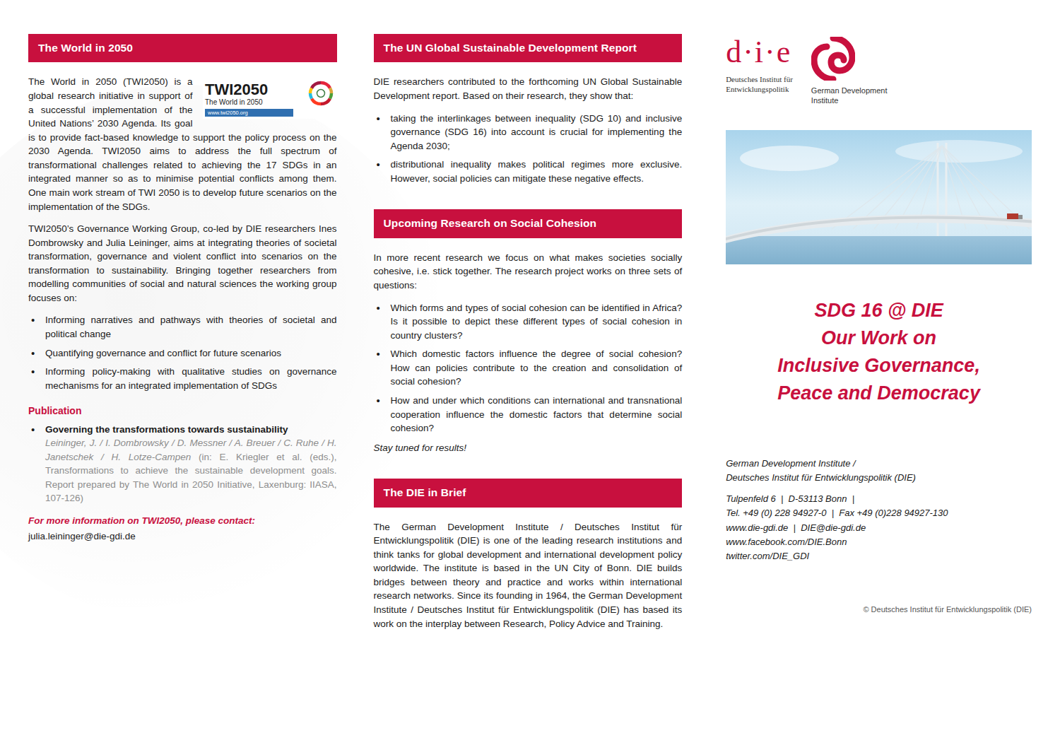The World in 2050
TWI2050 The World in 2050 www.twi2050.org
The World in 2050 (TWI2050) is a global research initiative in support of a successful implementation of the United Nations’ 2030 Agenda. Its goal is to provide fact-based knowledge to support the policy process on the 2030 Agenda. TWI2050 aims to address the full spectrum of transformational challenges related to achieving the 17 SDGs in an integrated manner so as to minimise potential conflicts among them. One main work stream of TWI 2050 is to develop future scenarios on the implementation of the SDGs.
TWI2050’s Governance Working Group, co-led by DIE researchers Ines Dombrowsky and Julia Leininger, aims at integrating theories of societal transformation, governance and violent conflict into scenarios on the transformation to sustainability. Bringing together researchers from modelling communities of social and natural sciences the working group focuses on:
Informing narratives and pathways with theories of societal and political change
Quantifying governance and conflict for future scenarios
Informing policy-making with qualitative studies on governance mechanisms for an integrated implementation of SDGs
Publication
Governing the transformations towards sustainability
Leininger, J. / I. Dombrowsky / D. Messner / A. Breuer / C. Ruhe / H. Janetschek / H. Lotze-Campen (in: E. Kriegler et al. (eds.), Transformations to achieve the sustainable development goals. Report prepared by The World in 2050 Initiative, Laxenburg: IIASA, 107-126)
For more information on TWI2050, please contact:
julia.leininger@die-gdi.de
The UN Global Sustainable Development Report
DIE researchers contributed to the forthcoming UN Global Sustainable Development report. Based on their research, they show that:
taking the interlinkages between inequality (SDG 10) and inclusive governance (SDG 16) into account is crucial for implementing the Agenda 2030;
distributional inequality makes political regimes more exclusive. However, social policies can mitigate these negative effects.
Upcoming Research on Social Cohesion
In more recent research we focus on what makes societies socially cohesive, i.e. stick together. The research project works on three sets of questions:
Which forms and types of social cohesion can be identified in Africa? Is it possible to depict these different types of social cohesion in country clusters?
Which domestic factors influence the degree of social cohesion? How can policies contribute to the creation and consolidation of social cohesion?
How and under which conditions can international and transnational cooperation influence the domestic factors that determine social cohesion?
Stay tuned for results!
The DIE in Brief
The German Development Institute / Deutsches Institut für Entwicklungspolitik (DIE) is one of the leading research institutions and think tanks for global development and international development policy worldwide. The institute is based in the UN City of Bonn. DIE builds bridges between theory and practice and works within international research networks. Since its founding in 1964, the German Development Institute / Deutsches Institut für Entwicklungspolitik (DIE) has based its work on the interplay between Research, Policy Advice and Training.
d·i·e
Deutsches Institut für
Entwicklungspolitik
German Development
Institute
SDG 16 @ DIE
Our Work on
Inclusive Governance,
Peace and Democracy
German Development Institute /
Deutsches Institut für Entwicklungspolitik (DIE)
Tulpenfeld 6 | D-53113 Bonn |
Tel. +49 (0) 228 94927-0 | Fax +49 (0)228 94927-130
www.die-gdi.de | DIE@die-gdi.de
www.facebook.com/DIE.Bonn
twitter.com/DIE_GDI
© Deutsches Institut für Entwicklungspolitik (DIE)